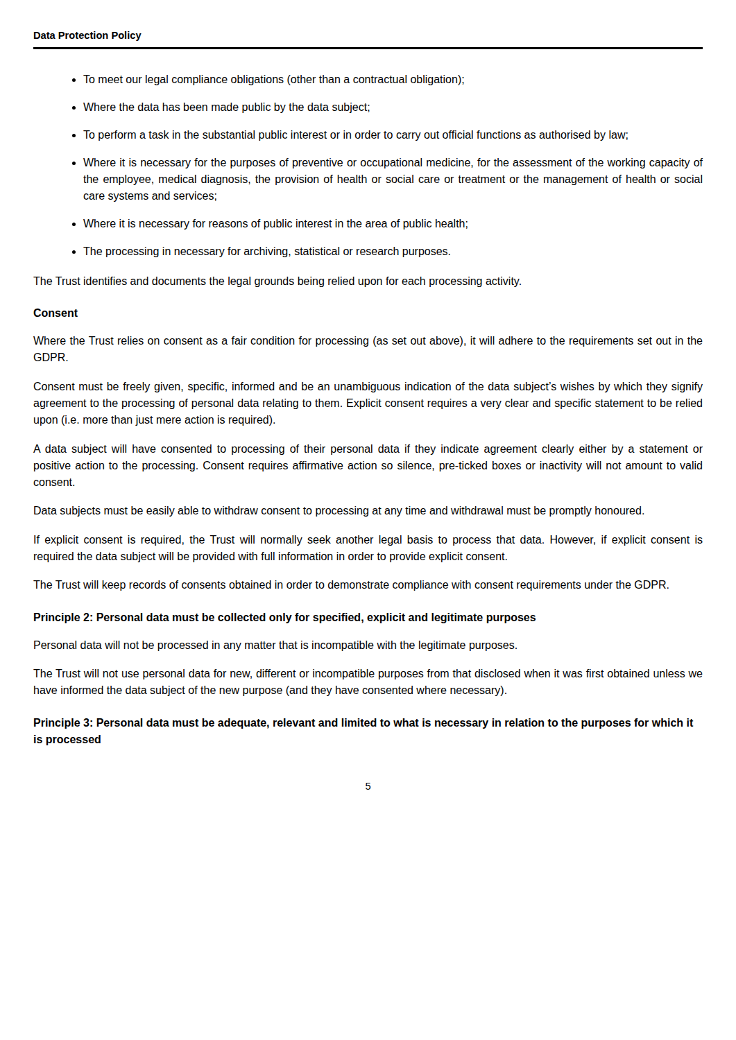Data Protection Policy
To meet our legal compliance obligations (other than a contractual obligation);
Where the data has been made public by the data subject;
To perform a task in the substantial public interest or in order to carry out official functions as authorised by law;
Where it is necessary for the purposes of preventive or occupational medicine, for the assessment of the working capacity of the employee, medical diagnosis, the provision of health or social care or treatment or the management of health or social care systems and services;
Where it is necessary for reasons of public interest in the area of public health;
The processing in necessary for archiving, statistical or research purposes.
The Trust identifies and documents the legal grounds being relied upon for each processing activity.
Consent
Where the Trust relies on consent as a fair condition for processing (as set out above), it will adhere to the requirements set out in the GDPR.
Consent must be freely given, specific, informed and be an unambiguous indication of the data subject’s wishes by which they signify agreement to the processing of personal data relating to them. Explicit consent requires a very clear and specific statement to be relied upon (i.e. more than just mere action is required).
A data subject will have consented to processing of their personal data if they indicate agreement clearly either by a statement or positive action to the processing. Consent requires affirmative action so silence, pre-ticked boxes or inactivity will not amount to valid consent.
Data subjects must be easily able to withdraw consent to processing at any time and withdrawal must be promptly honoured.
If explicit consent is required, the Trust will normally seek another legal basis to process that data. However, if explicit consent is required the data subject will be provided with full information in order to provide explicit consent.
The Trust will keep records of consents obtained in order to demonstrate compliance with consent requirements under the GDPR.
Principle 2: Personal data must be collected only for specified, explicit and legitimate purposes
Personal data will not be processed in any matter that is incompatible with the legitimate purposes.
The Trust will not use personal data for new, different or incompatible purposes from that disclosed when it was first obtained unless we have informed the data subject of the new purpose (and they have consented where necessary).
Principle 3: Personal data must be adequate, relevant and limited to what is necessary in relation to the purposes for which it is processed
5